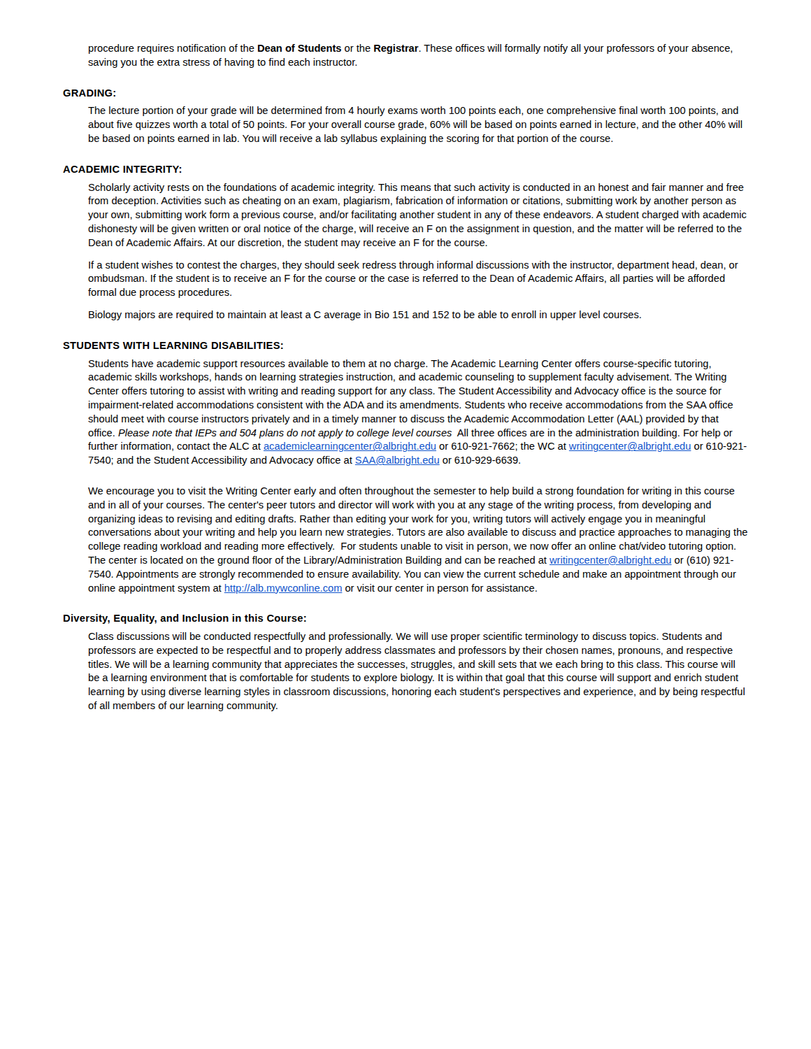procedure requires notification of the Dean of Students or the Registrar. These offices will formally notify all your professors of your absence, saving you the extra stress of having to find each instructor.
GRADING:
The lecture portion of your grade will be determined from 4 hourly exams worth 100 points each, one comprehensive final worth 100 points, and about five quizzes worth a total of 50 points. For your overall course grade, 60% will be based on points earned in lecture, and the other 40% will be based on points earned in lab. You will receive a lab syllabus explaining the scoring for that portion of the course.
ACADEMIC INTEGRITY:
Scholarly activity rests on the foundations of academic integrity. This means that such activity is conducted in an honest and fair manner and free from deception. Activities such as cheating on an exam, plagiarism, fabrication of information or citations, submitting work by another person as your own, submitting work form a previous course, and/or facilitating another student in any of these endeavors. A student charged with academic dishonesty will be given written or oral notice of the charge, will receive an F on the assignment in question, and the matter will be referred to the Dean of Academic Affairs. At our discretion, the student may receive an F for the course.
If a student wishes to contest the charges, they should seek redress through informal discussions with the instructor, department head, dean, or ombudsman. If the student is to receive an F for the course or the case is referred to the Dean of Academic Affairs, all parties will be afforded formal due process procedures.
Biology majors are required to maintain at least a C average in Bio 151 and 152 to be able to enroll in upper level courses.
STUDENTS WITH LEARNING DISABILITIES:
Students have academic support resources available to them at no charge. The Academic Learning Center offers course-specific tutoring, academic skills workshops, hands on learning strategies instruction, and academic counseling to supplement faculty advisement. The Writing Center offers tutoring to assist with writing and reading support for any class. The Student Accessibility and Advocacy office is the source for impairment-related accommodations consistent with the ADA and its amendments. Students who receive accommodations from the SAA office should meet with course instructors privately and in a timely manner to discuss the Academic Accommodation Letter (AAL) provided by that office. Please note that IEPs and 504 plans do not apply to college level courses All three offices are in the administration building. For help or further information, contact the ALC at academiclearningcenter@albright.edu or 610-921-7662; the WC at writingcenter@albright.edu or 610-921-7540; and the Student Accessibility and Advocacy office at SAA@albright.edu or 610-929-6639.
We encourage you to visit the Writing Center early and often throughout the semester to help build a strong foundation for writing in this course and in all of your courses. The center's peer tutors and director will work with you at any stage of the writing process, from developing and organizing ideas to revising and editing drafts. Rather than editing your work for you, writing tutors will actively engage you in meaningful conversations about your writing and help you learn new strategies. Tutors are also available to discuss and practice approaches to managing the college reading workload and reading more effectively. For students unable to visit in person, we now offer an online chat/video tutoring option. The center is located on the ground floor of the Library/Administration Building and can be reached at writingcenter@albright.edu or (610) 921-7540. Appointments are strongly recommended to ensure availability. You can view the current schedule and make an appointment through our online appointment system at http://alb.mywconline.com or visit our center in person for assistance.
Diversity, Equality, and Inclusion in this Course:
Class discussions will be conducted respectfully and professionally. We will use proper scientific terminology to discuss topics. Students and professors are expected to be respectful and to properly address classmates and professors by their chosen names, pronouns, and respective titles. We will be a learning community that appreciates the successes, struggles, and skill sets that we each bring to this class. This course will be a learning environment that is comfortable for students to explore biology. It is within that goal that this course will support and enrich student learning by using diverse learning styles in classroom discussions, honoring each student's perspectives and experience, and by being respectful of all members of our learning community.